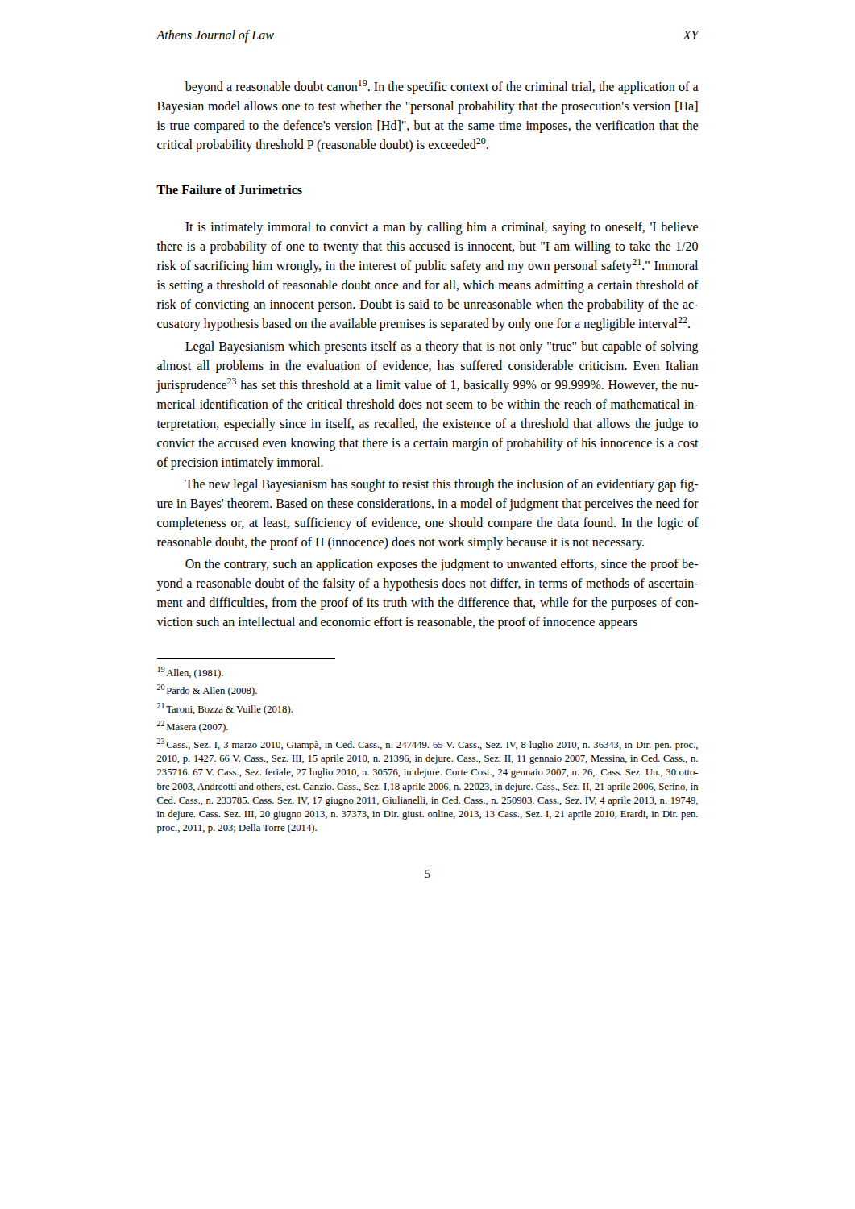Athens Journal of Law XY
beyond a reasonable doubt canon19. In the specific context of the criminal trial, the application of a Bayesian model allows one to test whether the "personal probability that the prosecution's version [Ha] is true compared to the defence's version [Hd]", but at the same time imposes, the verification that the critical probability threshold P (reasonable doubt) is exceeded20.
The Failure of Jurimetrics
It is intimately immoral to convict a man by calling him a criminal, saying to oneself, 'I believe there is a probability of one to twenty that this accused is innocent, but "I am willing to take the 1/20 risk of sacrificing him wrongly, in the interest of public safety and my own personal safety21." Immoral is setting a threshold of reasonable doubt once and for all, which means admitting a certain threshold of risk of convicting an innocent person. Doubt is said to be unreasonable when the probability of the accusatory hypothesis based on the available premises is separated by only one for a negligible interval22.
Legal Bayesianism which presents itself as a theory that is not only "true" but capable of solving almost all problems in the evaluation of evidence, has suffered considerable criticism. Even Italian jurisprudence23 has set this threshold at a limit value of 1, basically 99% or 99.999%. However, the numerical identification of the critical threshold does not seem to be within the reach of mathematical interpretation, especially since in itself, as recalled, the existence of a threshold that allows the judge to convict the accused even knowing that there is a certain margin of probability of his innocence is a cost of precision intimately immoral.
The new legal Bayesianism has sought to resist this through the inclusion of an evidentiary gap figure in Bayes' theorem. Based on these considerations, in a model of judgment that perceives the need for completeness or, at least, sufficiency of evidence, one should compare the data found. In the logic of reasonable doubt, the proof of H (innocence) does not work simply because it is not necessary.
On the contrary, such an application exposes the judgment to unwanted efforts, since the proof beyond a reasonable doubt of the falsity of a hypothesis does not differ, in terms of methods of ascertainment and difficulties, from the proof of its truth with the difference that, while for the purposes of conviction such an intellectual and economic effort is reasonable, the proof of innocence appears
19 Allen, (1981).
20 Pardo & Allen (2008).
21 Taroni, Bozza & Vuille (2018).
22 Masera (2007).
23 Cass., Sez. I, 3 marzo 2010, Giampà, in Ced. Cass., n. 247449. 65 V. Cass., Sez. IV, 8 luglio 2010, n. 36343, in Dir. pen. proc., 2010, p. 1427. 66 V. Cass., Sez. III, 15 aprile 2010, n. 21396, in dejure. Cass., Sez. II, 11 gennaio 2007, Messina, in Ced. Cass., n. 235716. 67 V. Cass., Sez. feriale, 27 luglio 2010, n. 30576, in dejure. Corte Cost., 24 gennaio 2007, n. 26,. Cass. Sez. Un., 30 ottobre 2003, Andreotti and others, est. Canzio. Cass., Sez. I,18 aprile 2006, n. 22023, in dejure. Cass., Sez. II, 21 aprile 2006, Serino, in Ced. Cass., n. 233785. Cass. Sez. IV, 17 giugno 2011, Giulianelli, in Ced. Cass., n. 250903. Cass., Sez. IV, 4 aprile 2013, n. 19749, in dejure. Cass. Sez. III, 20 giugno 2013, n. 37373, in Dir. giust. online, 2013, 13 Cass., Sez. I, 21 aprile 2010, Erardi, in Dir. pen. proc., 2011, p. 203; Della Torre (2014).
5